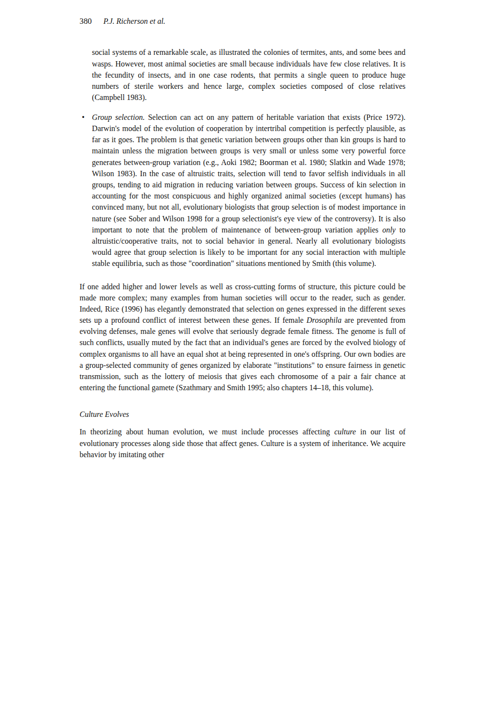380 P.J. Richerson et al.
social systems of a remarkable scale, as illustrated the colonies of termites, ants, and some bees and wasps. However, most animal societies are small because individuals have few close relatives. It is the fecundity of insects, and in one case rodents, that permits a single queen to produce huge numbers of sterile workers and hence large, complex societies composed of close relatives (Campbell 1983).
Group selection. Selection can act on any pattern of heritable variation that exists (Price 1972). Darwin's model of the evolution of cooperation by intertribal competition is perfectly plausible, as far as it goes. The problem is that genetic variation between groups other than kin groups is hard to maintain unless the migration between groups is very small or unless some very powerful force generates between-group variation (e.g., Aoki 1982; Boorman et al. 1980; Slatkin and Wade 1978; Wilson 1983). In the case of altruistic traits, selection will tend to favor selfish individuals in all groups, tending to aid migration in reducing variation between groups. Success of kin selection in accounting for the most conspicuous and highly organized animal societies (except humans) has convinced many, but not all, evolutionary biologists that group selection is of modest importance in nature (see Sober and Wilson 1998 for a group selectionist's eye view of the controversy). It is also important to note that the problem of maintenance of between-group variation applies only to altruistic/cooperative traits, not to social behavior in general. Nearly all evolutionary biologists would agree that group selection is likely to be important for any social interaction with multiple stable equilibria, such as those "coordination" situations mentioned by Smith (this volume).
If one added higher and lower levels as well as cross-cutting forms of structure, this picture could be made more complex; many examples from human societies will occur to the reader, such as gender. Indeed, Rice (1996) has elegantly demonstrated that selection on genes expressed in the different sexes sets up a profound conflict of interest between these genes. If female Drosophila are prevented from evolving defenses, male genes will evolve that seriously degrade female fitness. The genome is full of such conflicts, usually muted by the fact that an individual's genes are forced by the evolved biology of complex organisms to all have an equal shot at being represented in one's offspring. Our own bodies are a group-selected community of genes organized by elaborate "institutions" to ensure fairness in genetic transmission, such as the lottery of meiosis that gives each chromosome of a pair a fair chance at entering the functional gamete (Szathmary and Smith 1995; also chapters 14–18, this volume).
Culture Evolves
In theorizing about human evolution, we must include processes affecting culture in our list of evolutionary processes along side those that affect genes. Culture is a system of inheritance. We acquire behavior by imitating other